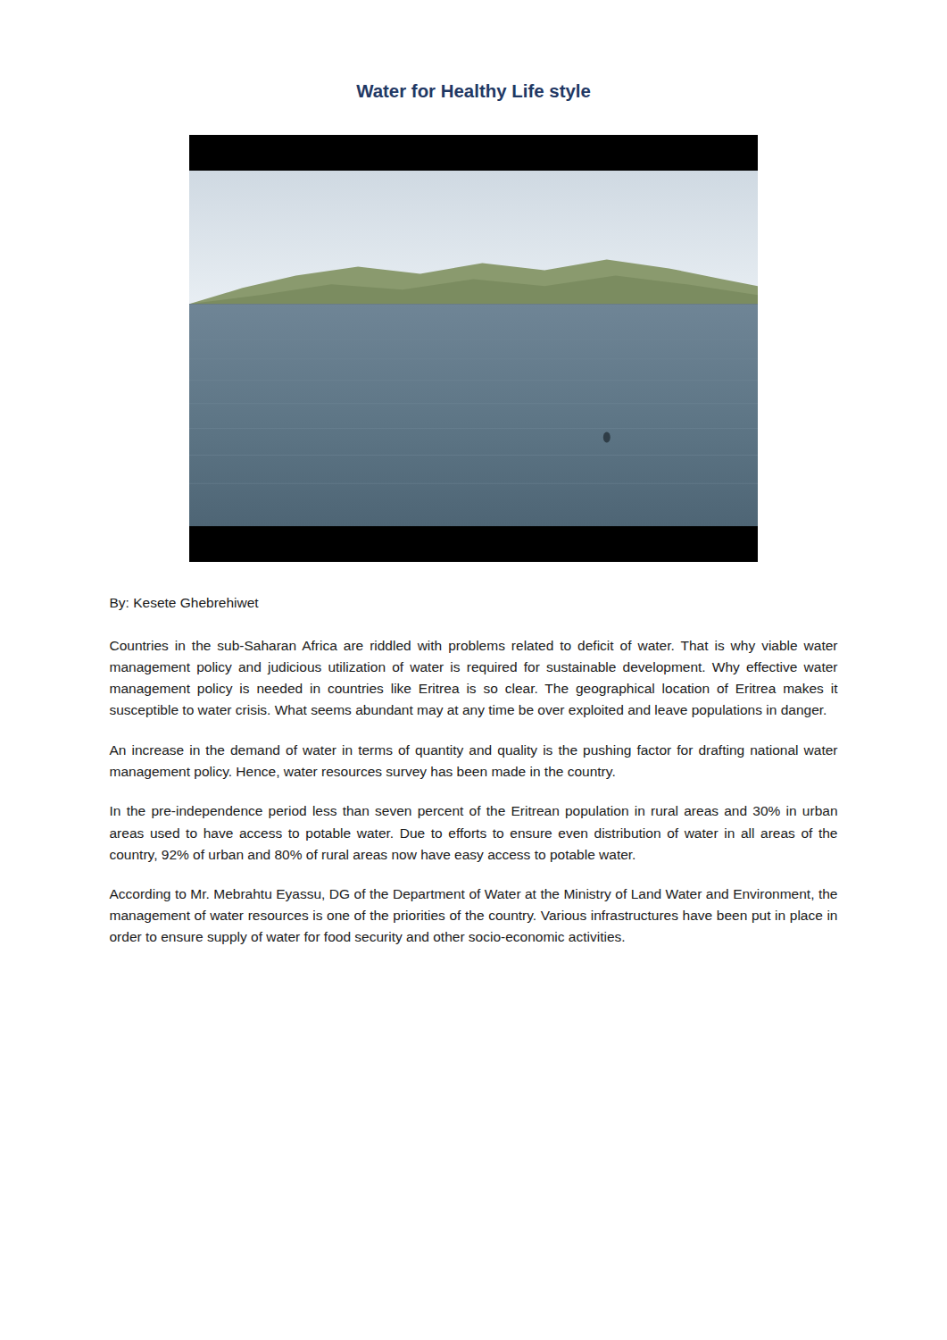Water for Healthy Life style
By: Kesete Ghebrehiwet
Countries in the sub-Saharan Africa are riddled with problems related to deficit of water. That is why viable water management policy and judicious utilization of water is required for sustainable development. Why effective water management policy is needed in countries like Eritrea is so clear. The geographical location of Eritrea makes it susceptible to water crisis. What seems abundant may at any time be over exploited and leave populations in danger.
An increase in the demand of water in terms of quantity and quality is the pushing factor for drafting national water management policy. Hence, water resources survey has been made in the country.
In the pre-independence period less than seven percent of the Eritrean population in rural areas and 30% in urban areas used to have access to potable water. Due to efforts to ensure even distribution of water in all areas of the country, 92% of urban and 80% of rural areas now have easy access to potable water.
According to Mr. Mebrahtu Eyassu, DG of the Department of Water at the Ministry of Land Water and Environment, the management of water resources is one of the priorities of the country. Various infrastructures have been put in place in order to ensure supply of water for food security and other socio-economic activities.